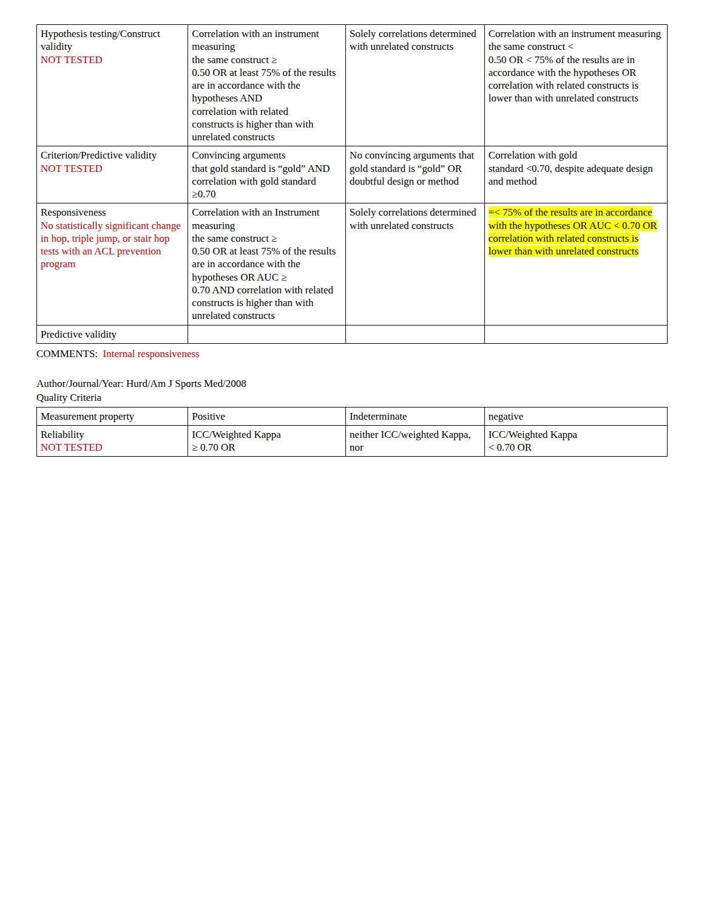| Hypothesis testing/Construct validity NOT TESTED | Correlation with an instrument measuring the same construct ≥ 0.50 OR at least 75% of the results are in accordance with the hypotheses AND correlation with related constructs is higher than with unrelated constructs | Solely correlations determined with unrelated constructs | Correlation with an instrument measuring the same construct < 0.50 OR < 75% of the results are in accordance with the hypotheses OR correlation with related constructs is lower than with unrelated constructs |
| Criterion/Predictive validity NOT TESTED | Convincing arguments that gold standard is “gold” AND correlation with gold standard ≥0.70 | No convincing arguments that gold standard is “gold” OR doubtful design or method | Correlation with gold standard <0.70, despite adequate design and method |
| Responsiveness No statistically significant change in hop, triple jump, or stair hop tests with an ACL prevention program | Correlation with an Instrument measuring the same construct ≥ 0.50 OR at least 75% of the results are in accordance with the hypotheses OR AUC ≥ 0.70 AND correlation with related constructs is higher than with unrelated constructs | Solely correlations determined with unrelated constructs | =< 75% of the results are in accordance with the hypotheses OR AUC < 0.70 OR correlation with related constructs is lower than with unrelated constructs |
| Predictive validity | | | |
COMMENTS: Internal responsiveness
Author/Journal/Year: Hurd/Am J Sports Med/2008
Quality Criteria
| Measurement property | Positive | Indeterminate | negative |
| Reliability NOT TESTED | ICC/Weighted Kappa ≥ 0.70 OR | neither ICC/weighted Kappa, nor | ICC/Weighted Kappa < 0.70 OR |